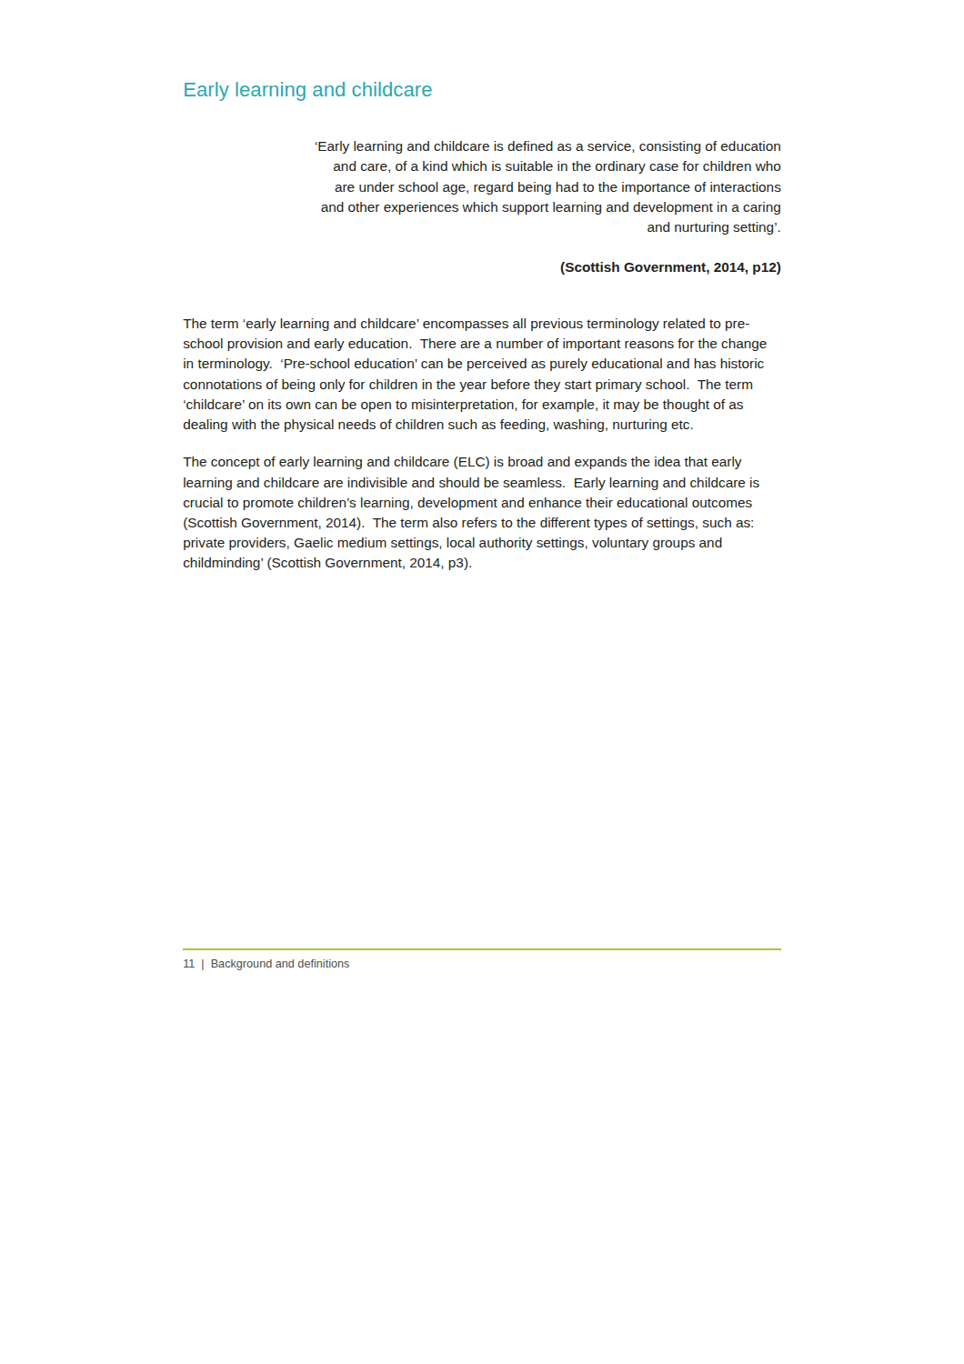Early learning and childcare
‘Early learning and childcare is defined as a service, consisting of education and care, of a kind which is suitable in the ordinary case for children who are under school age, regard being had to the importance of interactions and other experiences which support learning and development in a caring and nurturing setting’.
(Scottish Government, 2014, p12)
The term ‘early learning and childcare’ encompasses all previous terminology related to pre-school provision and early education. There are a number of important reasons for the change in terminology. ‘Pre-school education’ can be perceived as purely educational and has historic connotations of being only for children in the year before they start primary school. The term ‘childcare’ on its own can be open to misinterpretation, for example, it may be thought of as dealing with the physical needs of children such as feeding, washing, nurturing etc.
The concept of early learning and childcare (ELC) is broad and expands the idea that early learning and childcare are indivisible and should be seamless. Early learning and childcare is crucial to promote children’s learning, development and enhance their educational outcomes (Scottish Government, 2014). The term also refers to the different types of settings, such as: private providers, Gaelic medium settings, local authority settings, voluntary groups and childminding’ (Scottish Government, 2014, p3).
11 | Background and definitions